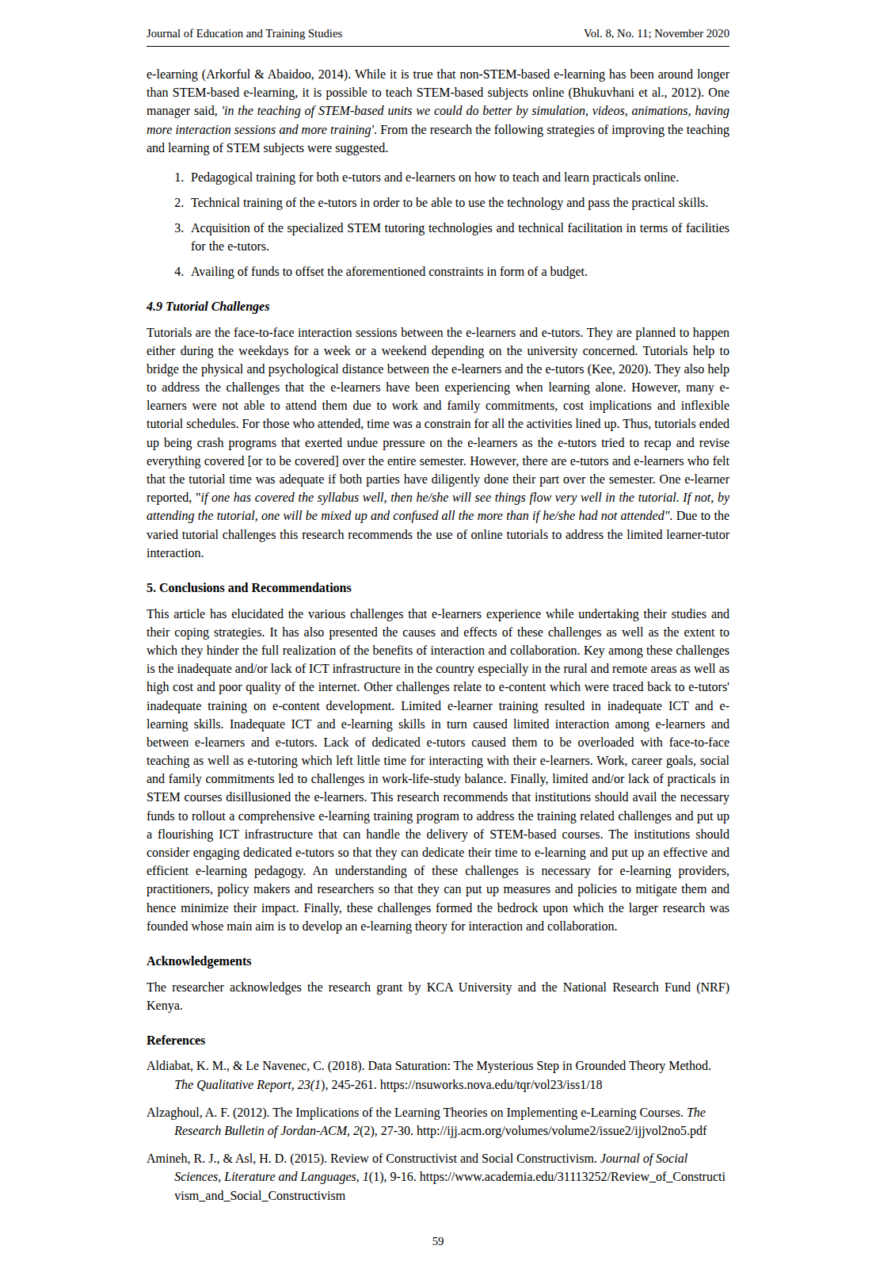Journal of Education and Training Studies
Vol. 8, No. 11; November 2020
e-learning (Arkorful & Abaidoo, 2014). While it is true that non-STEM-based e-learning has been around longer than STEM-based e-learning, it is possible to teach STEM-based subjects online (Bhukuvhani et al., 2012). One manager said, 'in the teaching of STEM-based units we could do better by simulation, videos, animations, having more interaction sessions and more training'. From the research the following strategies of improving the teaching and learning of STEM subjects were suggested.
Pedagogical training for both e-tutors and e-learners on how to teach and learn practicals online.
Technical training of the e-tutors in order to be able to use the technology and pass the practical skills.
Acquisition of the specialized STEM tutoring technologies and technical facilitation in terms of facilities for the e-tutors.
Availing of funds to offset the aforementioned constraints in form of a budget.
4.9 Tutorial Challenges
Tutorials are the face-to-face interaction sessions between the e-learners and e-tutors. They are planned to happen either during the weekdays for a week or a weekend depending on the university concerned. Tutorials help to bridge the physical and psychological distance between the e-learners and the e-tutors (Kee, 2020). They also help to address the challenges that the e-learners have been experiencing when learning alone. However, many e-learners were not able to attend them due to work and family commitments, cost implications and inflexible tutorial schedules. For those who attended, time was a constrain for all the activities lined up. Thus, tutorials ended up being crash programs that exerted undue pressure on the e-learners as the e-tutors tried to recap and revise everything covered [or to be covered] over the entire semester. However, there are e-tutors and e-learners who felt that the tutorial time was adequate if both parties have diligently done their part over the semester. One e-learner reported, "if one has covered the syllabus well, then he/she will see things flow very well in the tutorial. If not, by attending the tutorial, one will be mixed up and confused all the more than if he/she had not attended". Due to the varied tutorial challenges this research recommends the use of online tutorials to address the limited learner-tutor interaction.
5. Conclusions and Recommendations
This article has elucidated the various challenges that e-learners experience while undertaking their studies and their coping strategies. It has also presented the causes and effects of these challenges as well as the extent to which they hinder the full realization of the benefits of interaction and collaboration. Key among these challenges is the inadequate and/or lack of ICT infrastructure in the country especially in the rural and remote areas as well as high cost and poor quality of the internet. Other challenges relate to e-content which were traced back to e-tutors' inadequate training on e-content development. Limited e-learner training resulted in inadequate ICT and e-learning skills. Inadequate ICT and e-learning skills in turn caused limited interaction among e-learners and between e-learners and e-tutors. Lack of dedicated e-tutors caused them to be overloaded with face-to-face teaching as well as e-tutoring which left little time for interacting with their e-learners. Work, career goals, social and family commitments led to challenges in work-life-study balance. Finally, limited and/or lack of practicals in STEM courses disillusioned the e-learners. This research recommends that institutions should avail the necessary funds to rollout a comprehensive e-learning training program to address the training related challenges and put up a flourishing ICT infrastructure that can handle the delivery of STEM-based courses. The institutions should consider engaging dedicated e-tutors so that they can dedicate their time to e-learning and put up an effective and efficient e-learning pedagogy. An understanding of these challenges is necessary for e-learning providers, practitioners, policy makers and researchers so that they can put up measures and policies to mitigate them and hence minimize their impact. Finally, these challenges formed the bedrock upon which the larger research was founded whose main aim is to develop an e-learning theory for interaction and collaboration.
Acknowledgements
The researcher acknowledges the research grant by KCA University and the National Research Fund (NRF) Kenya.
References
Aldiabat, K. M., & Le Navenec, C. (2018). Data Saturation: The Mysterious Step in Grounded Theory Method. The Qualitative Report, 23(1), 245-261. https://nsuworks.nova.edu/tqr/vol23/iss1/18
Alzaghoul, A. F. (2012). The Implications of the Learning Theories on Implementing e-Learning Courses. The Research Bulletin of Jordan-ACM, 2(2), 27-30. http://ijj.acm.org/volumes/volume2/issue2/ijjvol2no5.pdf
Amineh, R. J., & Asl, H. D. (2015). Review of Constructivist and Social Constructivism. Journal of Social Sciences, Literature and Languages, 1(1), 9-16. https://www.academia.edu/31113252/Review_of_Constructivism_and_Social_Constructivism
59